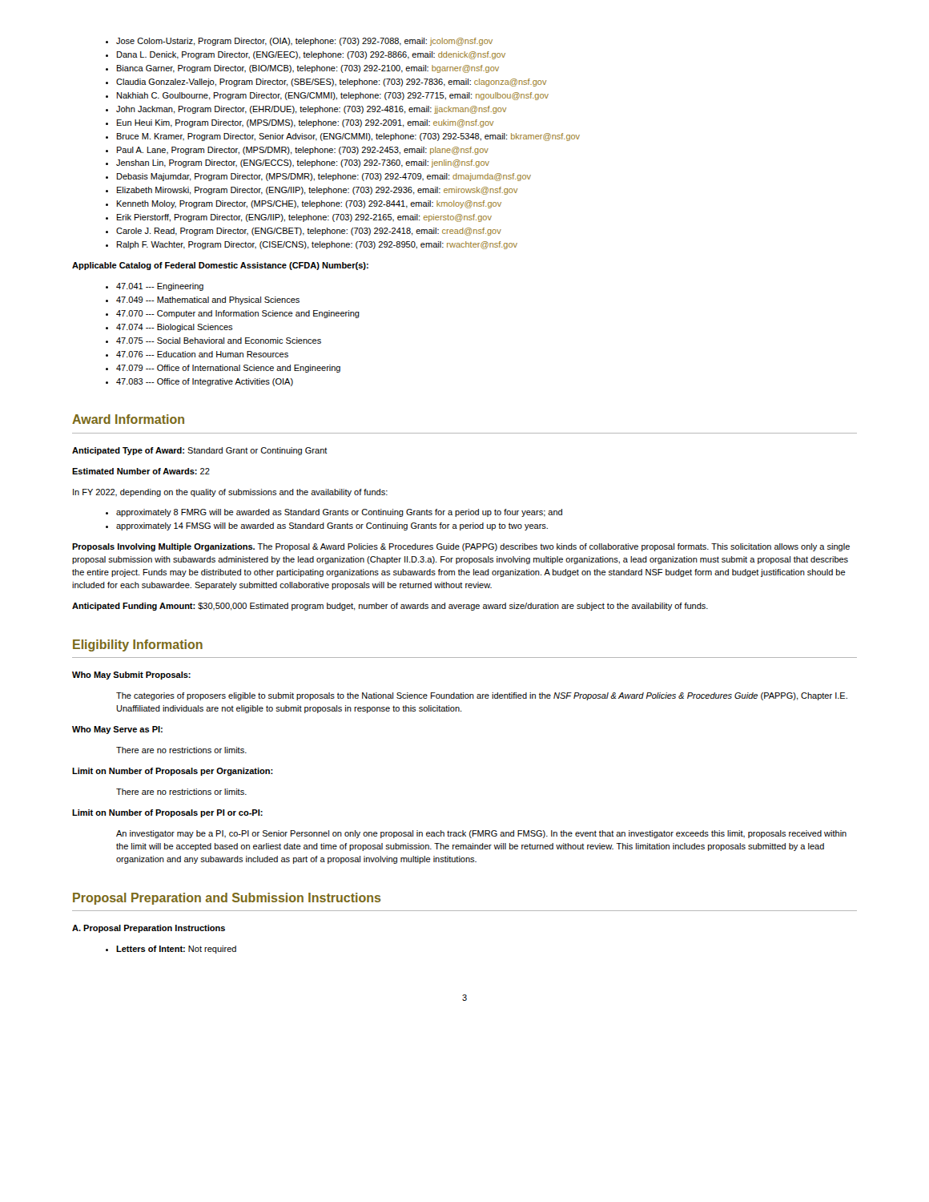Jose Colom-Ustariz, Program Director, (OIA), telephone: (703) 292-7088, email: jcolom@nsf.gov
Dana L. Denick, Program Director, (ENG/EEC), telephone: (703) 292-8866, email: ddenick@nsf.gov
Bianca Garner, Program Director, (BIO/MCB), telephone: (703) 292-2100, email: bgarner@nsf.gov
Claudia Gonzalez-Vallejo, Program Director, (SBE/SES), telephone: (703) 292-7836, email: clagonza@nsf.gov
Nakhiah C. Goulbourne, Program Director, (ENG/CMMI), telephone: (703) 292-7715, email: ngoulbou@nsf.gov
John Jackman, Program Director, (EHR/DUE), telephone: (703) 292-4816, email: jjackman@nsf.gov
Eun Heui Kim, Program Director, (MPS/DMS), telephone: (703) 292-2091, email: eukim@nsf.gov
Bruce M. Kramer, Program Director, Senior Advisor, (ENG/CMMI), telephone: (703) 292-5348, email: bkramer@nsf.gov
Paul A. Lane, Program Director, (MPS/DMR), telephone: (703) 292-2453, email: plane@nsf.gov
Jenshan Lin, Program Director, (ENG/ECCS), telephone: (703) 292-7360, email: jenlin@nsf.gov
Debasis Majumdar, Program Director, (MPS/DMR), telephone: (703) 292-4709, email: dmajumda@nsf.gov
Elizabeth Mirowski, Program Director, (ENG/IIP), telephone: (703) 292-2936, email: emirowsk@nsf.gov
Kenneth Moloy, Program Director, (MPS/CHE), telephone: (703) 292-8441, email: kmoloy@nsf.gov
Erik Pierstorff, Program Director, (ENG/IIP), telephone: (703) 292-2165, email: epiersto@nsf.gov
Carole J. Read, Program Director, (ENG/CBET), telephone: (703) 292-2418, email: cread@nsf.gov
Ralph F. Wachter, Program Director, (CISE/CNS), telephone: (703) 292-8950, email: rwachter@nsf.gov
Applicable Catalog of Federal Domestic Assistance (CFDA) Number(s):
47.041 --- Engineering
47.049 --- Mathematical and Physical Sciences
47.070 --- Computer and Information Science and Engineering
47.074 --- Biological Sciences
47.075 --- Social Behavioral and Economic Sciences
47.076 --- Education and Human Resources
47.079 --- Office of International Science and Engineering
47.083 --- Office of Integrative Activities (OIA)
Award Information
Anticipated Type of Award: Standard Grant or Continuing Grant
Estimated Number of Awards: 22
In FY 2022, depending on the quality of submissions and the availability of funds:
approximately 8 FMRG will be awarded as Standard Grants or Continuing Grants for a period up to four years; and
approximately 14 FMSG will be awarded as Standard Grants or Continuing Grants for a period up to two years.
Proposals Involving Multiple Organizations. The Proposal & Award Policies & Procedures Guide (PAPPG) describes two kinds of collaborative proposal formats. This solicitation allows only a single proposal submission with subawards administered by the lead organization (Chapter II.D.3.a). For proposals involving multiple organizations, a lead organization must submit a proposal that describes the entire project. Funds may be distributed to other participating organizations as subawards from the lead organization. A budget on the standard NSF budget form and budget justification should be included for each subawardee. Separately submitted collaborative proposals will be returned without review.
Anticipated Funding Amount: $30,500,000 Estimated program budget, number of awards and average award size/duration are subject to the availability of funds.
Eligibility Information
Who May Submit Proposals:
The categories of proposers eligible to submit proposals to the National Science Foundation are identified in the NSF Proposal & Award Policies & Procedures Guide (PAPPG), Chapter I.E. Unaffiliated individuals are not eligible to submit proposals in response to this solicitation.
Who May Serve as PI:
There are no restrictions or limits.
Limit on Number of Proposals per Organization:
There are no restrictions or limits.
Limit on Number of Proposals per PI or co-PI:
An investigator may be a PI, co-PI or Senior Personnel on only one proposal in each track (FMRG and FMSG). In the event that an investigator exceeds this limit, proposals received within the limit will be accepted based on earliest date and time of proposal submission. The remainder will be returned without review. This limitation includes proposals submitted by a lead organization and any subawards included as part of a proposal involving multiple institutions.
Proposal Preparation and Submission Instructions
A. Proposal Preparation Instructions
Letters of Intent: Not required
3